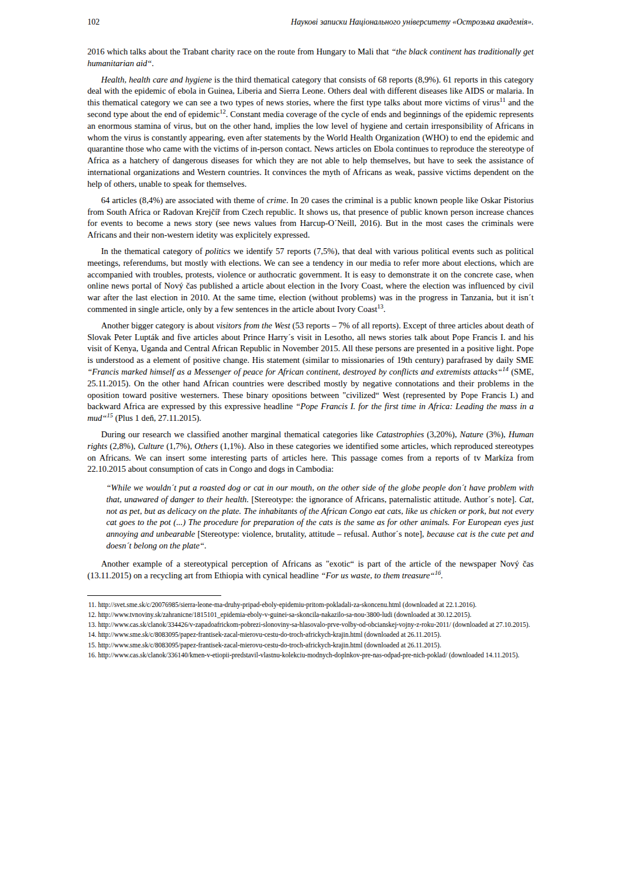102 Наукові записки Національного університету «Острозька академія».
2016 which talks about the Trabant charity race on the route from Hungary to Mali that “the black continent has traditionally get humanitarian aid“.
Health, health care and hygiene is the third thematical category that consists of 68 reports (8,9%). 61 reports in this category deal with the epidemic of ebola in Guinea, Liberia and Sierra Leone. Others deal with different diseases like AIDS or malaria. In this thematical category we can see a two types of news stories, where the first type talks about more victims of virus11 and the second type about the end of epidemic12. Constant media coverage of the cycle of ends and beginnings of the epidemic represents an enormous stamina of virus, but on the other hand, implies the low level of hygiene and certain irresponsibility of Africans in whom the virus is constantly appearing, even after statements by the World Health Organization (WHO) to end the epidemic and quarantine those who came with the victims of in-person contact. News articles on Ebola continues to reproduce the stereotype of Africa as a hatchery of dangerous diseases for which they are not able to help themselves, but have to seek the assistance of international organizations and Western countries. It convinces the myth of Africans as weak, passive victims dependent on the help of others, unable to speak for themselves.
64 articles (8,4%) are associated with theme of crime. In 20 cases the criminal is a public known people like Oskar Pistorius from South Africa or Radovan Krejčíř from Czech republic. It shows us, that presence of public known person increase chances for events to become a news story (see news values from Harcup-O´Neill, 2016). But in the most cases the criminals were Africans and their non-western idetity was explicitely expressed.
In the thematical category of politics we identify 57 reports (7,5%), that deal with various political events such as political meetings, referendums, but mostly with elections. We can see a tendency in our media to refer more about elections, which are accompanied with troubles, protests, violence or authocratic government. It is easy to demonstrate it on the concrete case, when online news portal of Nový čas published a article about election in the Ivory Coast, where the election was influenced by civil war after the last election in 2010. At the same time, election (without problems) was in the progress in Tanzania, but it isn´t commented in single article, only by a few sentences in the article about Ivory Coast13.
Another bigger category is about visitors from the West (53 reports – 7% of all reports). Except of three articles about death of Slovak Peter Lupták and five articles about Prince Harry´s visit in Lesotho, all news stories talk about Pope Francis I. and his visit of Kenya, Uganda and Central African Republic in November 2015. All these persons are presented in a positive light. Pope is understood as a element of positive change. His statement (similar to missionaries of 19th century) parafrased by daily SME “Francis marked himself as a Messenger of peace for African continent, destroyed by conflicts and extremists attacks“14 (SME, 25.11.2015). On the other hand African countries were described mostly by negative connotations and their problems in the oposition toward positive westerners. These binary opositions between "civilized“ West (represented by Pope Francis I.) and backward Africa are expressed by this expressive headline “Pope Francis I. for the first time in Africa: Leading the mass in a mud“15 (Plus 1 deň, 27.11.2015).
During our research we classified another marginal thematical categories like Catastrophies (3,20%), Nature (3%), Human rights (2,8%), Culture (1,7%), Others (1,1%). Also in these categories we identified some articles, which reproduced stereotypes on Africans. We can insert some interesting parts of articles here. This passage comes from a reports of tv Markíza from 22.10.2015 about consumption of cats in Congo and dogs in Cambodia:
“While we wouldn´t put a roasted dog or cat in our mouth, on the other side of the globe people don´t have problem with that, unawared of danger to their health. [Stereotype: the ignorance of Africans, paternalistic attitude. Author´s note]. Cat, not as pet, but as delicacy on the plate. The inhabitants of the African Congo eat cats, like us chicken or pork, but not every cat goes to the pot (...) The procedure for preparation of the cats is the same as for other animals. For European eyes just annoying and unbearable [Stereotype: violence, brutality, attitude – refusal. Author´s note], because cat is the cute pet and doesn´t belong on the plate“.
Another example of a stereotypical perception of Africans as "exotic“ is part of the article of the newspaper Nový čas (13.11.2015) on a recycling art from Ethiopia with cynical headline “For us waste, to them treasure“16.
http://svet.sme.sk/c/20076985/sierra-leone-ma-druhy-pripad-eboly-epidemiu-pritom-pokladali-za-skoncenu.html (downloaded at 22.1.2016).
http://www.tvnoviny.sk/zahranicne/1815101_epidemia-eboly-v-guinei-sa-skoncila-nakazilo-sa-nou-3800-ludi (downloaded at 30.12.2015).
http://www.cas.sk/clanok/334426/v-zapadoafrickom-pobrezi-slonoviny-sa-hlasovalo-prve-volby-od-obcianskej-vojny-z-roku-2011/ (downloaded at 27.10.2015).
http://www.sme.sk/c/8083095/papez-frantisek-zacal-mierovu-cestu-do-troch-africkych-krajin.html (downloaded at 26.11.2015).
http://www.sme.sk/c/8083095/papez-frantisek-zacal-mierovu-cestu-do-troch-africkych-krajin.html (downloaded at 26.11.2015).
http://www.cas.sk/clanok/336140/kmen-v-etiopii-predstavil-vlastnu-kolekciu-modnych-doplnkov-pre-nas-odpad-pre-nich-poklad/ (downloaded 14.11.2015).